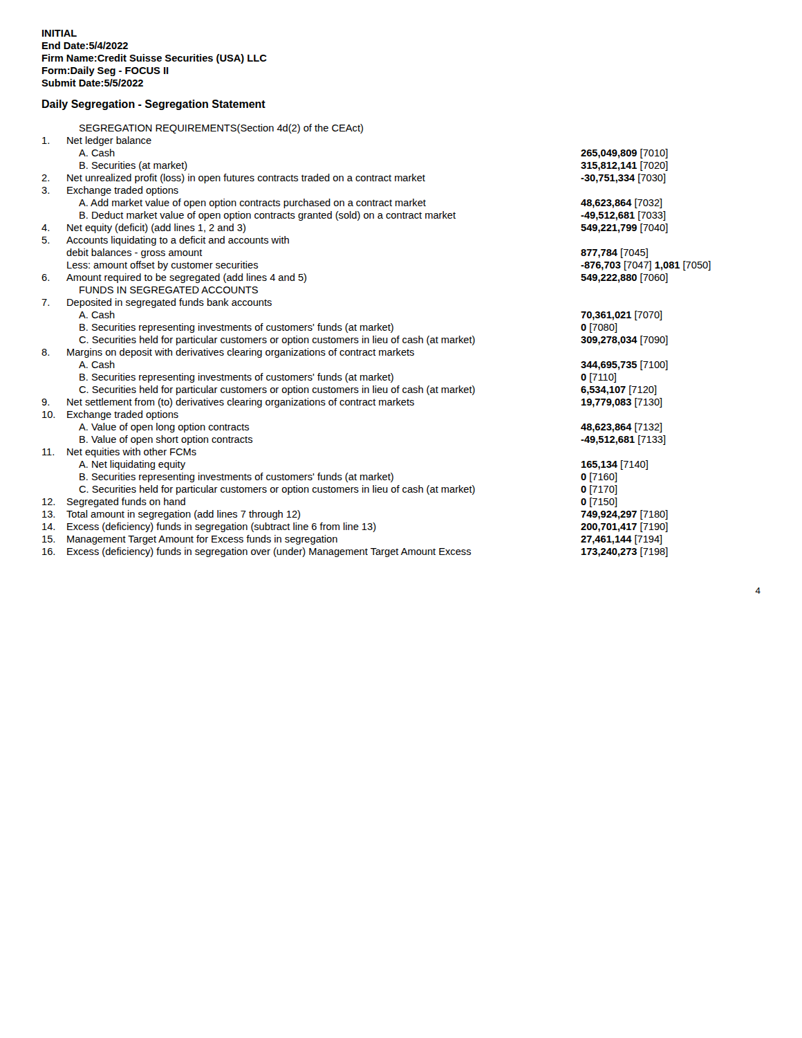INITIAL
End Date:5/4/2022
Firm Name:Credit Suisse Securities (USA) LLC
Form:Daily Seg - FOCUS II
Submit Date:5/5/2022
Daily Segregation - Segregation Statement
| | SEGREGATION REQUIREMENTS(Section 4d(2) of the CEAct) | |
| 1. | Net ledger balance | |
| | A. Cash | 265,049,809 [7010] |
| | B. Securities (at market) | 315,812,141 [7020] |
| 2. | Net unrealized profit (loss) in open futures contracts traded on a contract market | -30,751,334 [7030] |
| 3. | Exchange traded options | |
| | A. Add market value of open option contracts purchased on a contract market | 48,623,864 [7032] |
| | B. Deduct market value of open option contracts granted (sold) on a contract market | -49,512,681 [7033] |
| 4. | Net equity (deficit) (add lines 1, 2 and 3) | 549,221,799 [7040] |
| 5. | Accounts liquidating to a deficit and accounts with | |
| | debit balances - gross amount | 877,784 [7045] |
| | Less: amount offset by customer securities | -876,703 [7047] 1,081 [7050] |
| 6. | Amount required to be segregated (add lines 4 and 5) | 549,222,880 [7060] |
| | FUNDS IN SEGREGATED ACCOUNTS | |
| 7. | Deposited in segregated funds bank accounts | |
| | A. Cash | 70,361,021 [7070] |
| | B. Securities representing investments of customers' funds (at market) | 0 [7080] |
| | C. Securities held for particular customers or option customers in lieu of cash (at market) | 309,278,034 [7090] |
| 8. | Margins on deposit with derivatives clearing organizations of contract markets | |
| | A. Cash | 344,695,735 [7100] |
| | B. Securities representing investments of customers' funds (at market) | 0 [7110] |
| | C. Securities held for particular customers or option customers in lieu of cash (at market) | 6,534,107 [7120] |
| 9. | Net settlement from (to) derivatives clearing organizations of contract markets | 19,779,083 [7130] |
| 10. | Exchange traded options | |
| | A. Value of open long option contracts | 48,623,864 [7132] |
| | B. Value of open short option contracts | -49,512,681 [7133] |
| 11. | Net equities with other FCMs | |
| | A. Net liquidating equity | 165,134 [7140] |
| | B. Securities representing investments of customers' funds (at market) | 0 [7160] |
| | C. Securities held for particular customers or option customers in lieu of cash (at market) | 0 [7170] |
| 12. | Segregated funds on hand | 0 [7150] |
| 13. | Total amount in segregation (add lines 7 through 12) | 749,924,297 [7180] |
| 14. | Excess (deficiency) funds in segregation (subtract line 6 from line 13) | 200,701,417 [7190] |
| 15. | Management Target Amount for Excess funds in segregation | 27,461,144 [7194] |
| 16. | Excess (deficiency) funds in segregation over (under) Management Target Amount Excess | 173,240,273 [7198] |
4